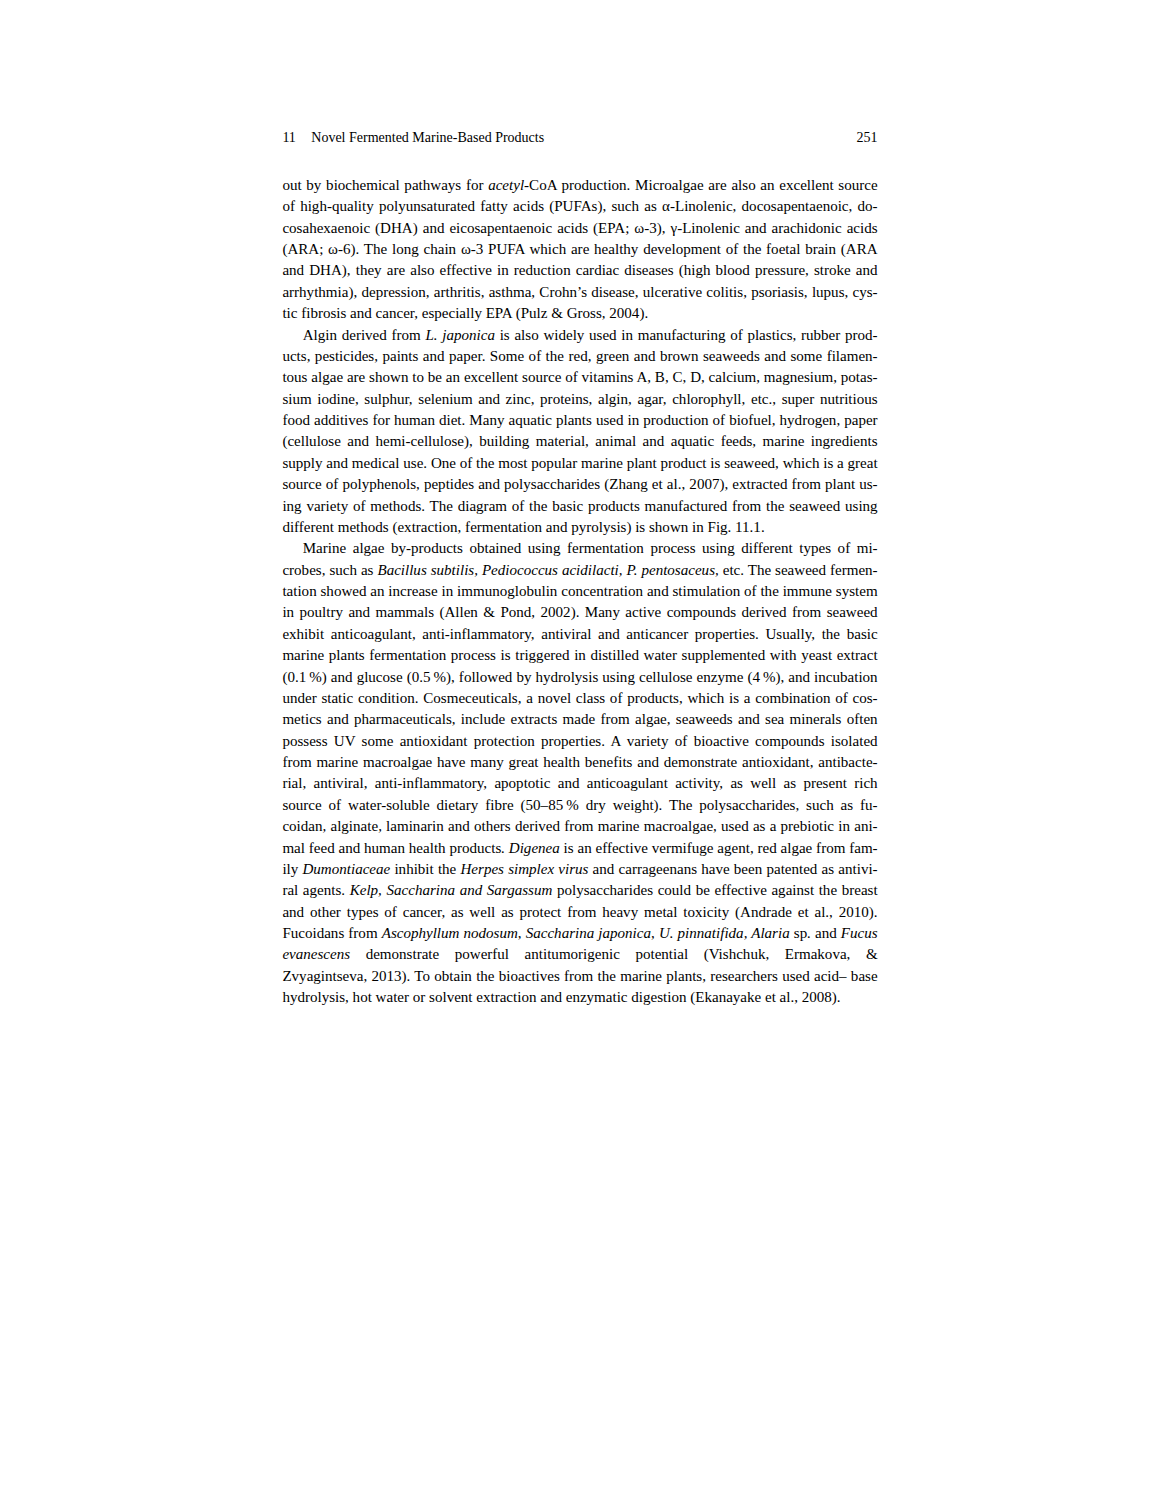11 Novel Fermented Marine-Based Products 251
out by biochemical pathways for acetyl-CoA production. Microalgae are also an excellent source of high-quality polyunsaturated fatty acids (PUFAs), such as α-Linolenic, docosapentaenoic, docosahexaenoic (DHA) and eicosapentaenoic acids (EPA; ω-3), γ-Linolenic and arachidonic acids (ARA; ω-6). The long chain ω-3 PUFA which are healthy development of the foetal brain (ARA and DHA), they are also effective in reduction cardiac diseases (high blood pressure, stroke and arrhythmia), depression, arthritis, asthma, Crohn’s disease, ulcerative colitis, psoriasis, lupus, cystic fibrosis and cancer, especially EPA (Pulz & Gross, 2004).
Algin derived from L. japonica is also widely used in manufacturing of plastics, rubber products, pesticides, paints and paper. Some of the red, green and brown seaweeds and some filamentous algae are shown to be an excellent source of vitamins A, B, C, D, calcium, magnesium, potassium iodine, sulphur, selenium and zinc, proteins, algin, agar, chlorophyll, etc., super nutritious food additives for human diet. Many aquatic plants used in production of biofuel, hydrogen, paper (cellulose and hemi-cellulose), building material, animal and aquatic feeds, marine ingredients supply and medical use. One of the most popular marine plant product is seaweed, which is a great source of polyphenols, peptides and polysaccharides (Zhang et al., 2007), extracted from plant using variety of methods. The diagram of the basic products manufactured from the seaweed using different methods (extraction, fermentation and pyrolysis) is shown in Fig. 11.1.
Marine algae by-products obtained using fermentation process using different types of microbes, such as Bacillus subtilis, Pediococcus acidilacti, P. pentosaceus, etc. The seaweed fermentation showed an increase in immunoglobulin concentration and stimulation of the immune system in poultry and mammals (Allen & Pond, 2002). Many active compounds derived from seaweed exhibit anticoagulant, anti-inflammatory, antiviral and anticancer properties. Usually, the basic marine plants fermentation process is triggered in distilled water supplemented with yeast extract (0.1 %) and glucose (0.5 %), followed by hydrolysis using cellulose enzyme (4 %), and incubation under static condition. Cosmeceuticals, a novel class of products, which is a combination of cosmetics and pharmaceuticals, include extracts made from algae, seaweeds and sea minerals often possess UV some antioxidant protection properties. A variety of bioactive compounds isolated from marine macroalgae have many great health benefits and demonstrate antioxidant, antibacterial, antiviral, anti-inflammatory, apoptotic and anticoagulant activity, as well as present rich source of water-soluble dietary fibre (50–85 % dry weight). The polysaccharides, such as fucoidan, alginate, laminarin and others derived from marine macroalgae, used as a prebiotic in animal feed and human health products. Digenea is an effective vermifuge agent, red algae from family Dumontiaceae inhibit the Herpes simplex virus and carrageenans have been patented as antiviral agents. Kelp, Saccharina and Sargassum polysaccharides could be effective against the breast and other types of cancer, as well as protect from heavy metal toxicity (Andrade et al., 2010). Fucoidans from Ascophyllum nodosum, Saccharina japonica, U. pinnatifida, Alaria sp. and Fucus evanescens demonstrate powerful antitumorigenic potential (Vishchuk, Ermakova, & Zvyagintseva, 2013). To obtain the bioactives from the marine plants, researchers used acid– base hydrolysis, hot water or solvent extraction and enzymatic digestion (Ekanayake et al., 2008).